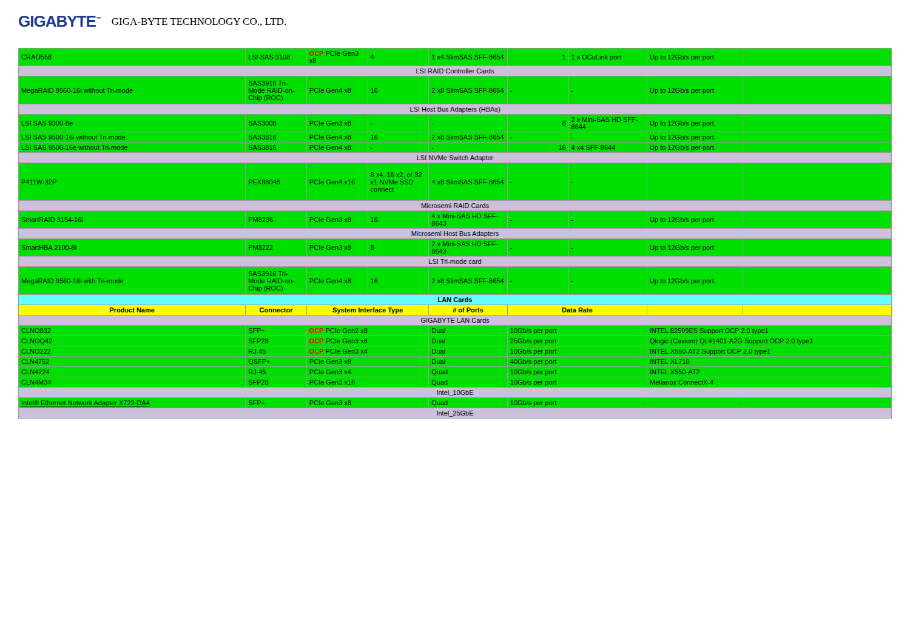GIGABYTE™
GIGA-BYTE TECHNOLOGY CO., LTD.
| CRAO558 | LSI SAS 3108 | OCP PCIe Gen3 x8 | 4 | 1 x4 SlimSAS SFF-8654 | 1 | 1 x OCuLink port | Up to 12Gb/s per port | |
| LSI RAID Controller Cards |
| MegaRAID 9560-16i without Tri-mode | SAS3916 Tri-Mode RAID-on-Chip (ROC) | PCIe Gen4 x8 | 16 | 2 x8 SlimSAS SFF-8654 | - | - | Up to 12Gb/s per port | |
| LSI Host Bus Adapters (HBAs) |
| LSI SAS 9300-8e | SAS3008 | PCIe Gen3 x8 | - | - | 8 | 2 x Mini-SAS HD SFF-8644 | Up to 12Gb/s per port | |
| LSI SAS 9500-16i without Tri-mode | SAS3816 | PCIe Gen4 x8 | 16 | 2 x8 SlimSAS SFF-8654 | - | - | Up to 12Gb/s per port | |
| LSI SAS 9500-16e without Tri-mode | SAS3816 | PCIe Gen4 x8 | - | - | 16 | 4 x4 SFF-8644 | Up to 12Gb/s per port | |
| LSI NVMe Switch Adapter |
| P411W-32P | PEX88048 | PCIe Gen4 x16 | 8 x4, 16 x2, or 32 x1 NVMe SSD connect | 4 x8 SlimSAS SFF-8654 | - | - | | |
| Microsemi RAID Cards |
| SmartRAID 3154-16i | PM8236 | PCIe Gen3 x8 | 16 | 4 x Mini-SAS HD SFF-8643 | - | - | Up to 12Gb/s per port | |
| Microsemi Host Bus Adapters |
| SmartHBA 2100-8i | PM8222 | PCIe Gen3 x8 | 8 | 2 x Mini-SAS HD SFF-8643 | - | - | Up to 12Gb/s per port | |
| LSI Tri-mode card |
| MegaRAID 9560-16i with Tri-mode | SAS3916 Tri-Mode RAID-on-Chip (ROC) | PCIe Gen4 x8 | 16 | 2 x8 SlimSAS SFF-8654 | - | - | Up to 12Gb/s per port | |
| LAN Cards |
| Product Name | Connector | System Interface Type | # of Ports | Data Rate | | |
| GIGABYTE LAN Cards |
| CLNO832 | SFP+ | OCP PCIe Gen2 x8 | Dual | 10Gb/s per port | INTEL 82599ES Support OCP 2.0 type1 |
| CLNOQ42 | SFP28 | OCP PCIe Gen3 x8 | Dual | 25Gb/s per port | Qlogic (Cavium) QL41401-A2G Support OCP 2.0 type1 |
| CLNO222 | RJ-45 | OCP PCIe Gen3 x4 | Dual | 10Gb/s per port | INTEL X550-AT2 Support OCP 2.0 type1 |
| CLN4752 | QSFP+ | PCIe Gen3 x8 | Dual | 40Gb/s per port | INTEL XL710 |
| CLN4224 | RJ-45 | PCIe Gen3 x4 | Quad | 10Gb/s per port | INTEL X550-AT2 |
| CLN4M34 | SFP28 | PCIe Gen3 x16 | Quad | 10Gb/s per port | Mellanox ConnectX-4 |
| Intel_10GbE |
| Intel® Ethernet Network Adapter X722-DA4 | SFP+ | PCIe Gen3 x8 | Quad | 10Gb/s per port | | |
| Intel_25GbE |